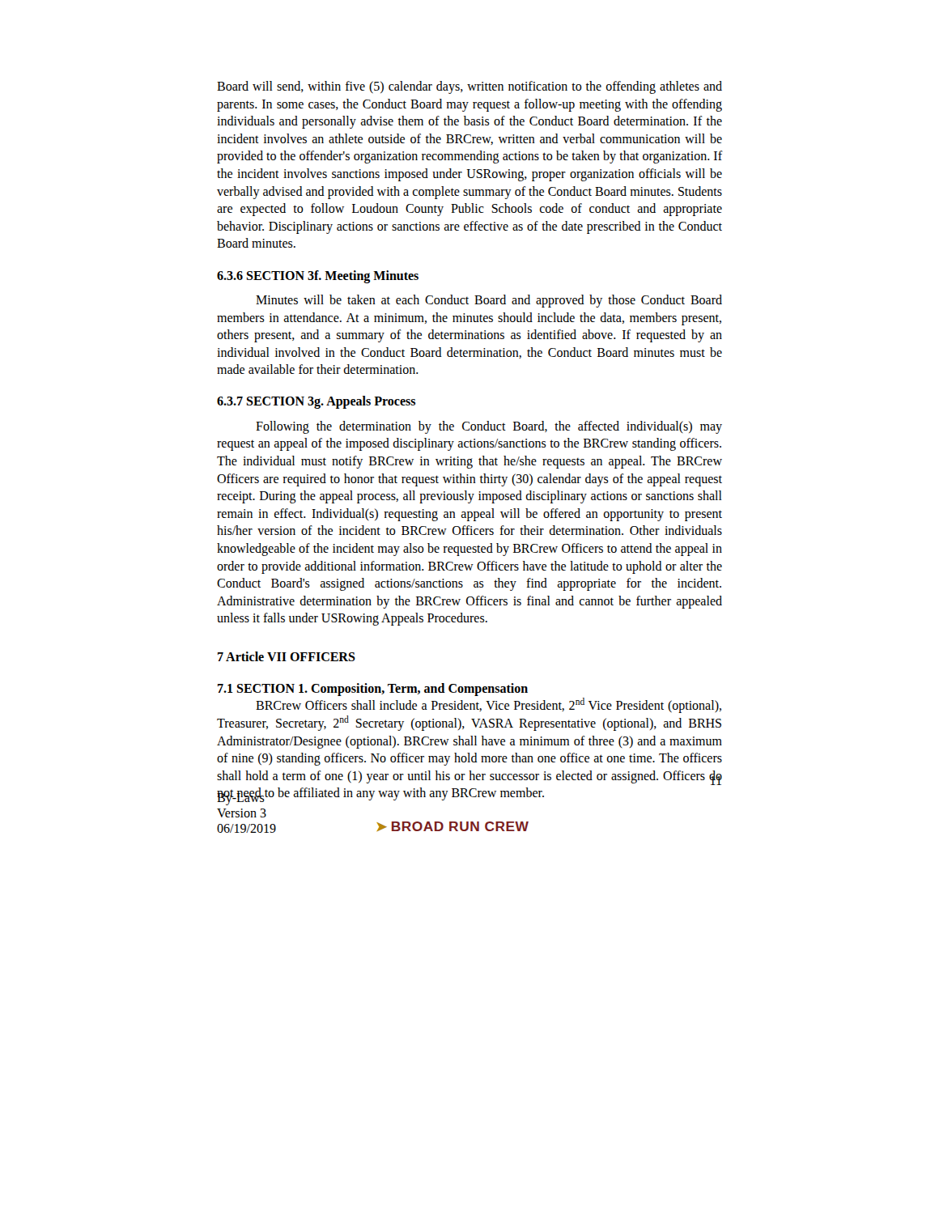Board will send, within five (5) calendar days, written notification to the offending athletes and parents. In some cases, the Conduct Board may request a follow-up meeting with the offending individuals and personally advise them of the basis of the Conduct Board determination. If the incident involves an athlete outside of the BRCrew, written and verbal communication will be provided to the offender's organization recommending actions to be taken by that organization. If the incident involves sanctions imposed under USRowing, proper organization officials will be verbally advised and provided with a complete summary of the Conduct Board minutes. Students are expected to follow Loudoun County Public Schools code of conduct and appropriate behavior. Disciplinary actions or sanctions are effective as of the date prescribed in the Conduct Board minutes.
6.3.6 SECTION 3f. Meeting Minutes
Minutes will be taken at each Conduct Board and approved by those Conduct Board members in attendance. At a minimum, the minutes should include the data, members present, others present, and a summary of the determinations as identified above. If requested by an individual involved in the Conduct Board determination, the Conduct Board minutes must be made available for their determination.
6.3.7 SECTION 3g. Appeals Process
Following the determination by the Conduct Board, the affected individual(s) may request an appeal of the imposed disciplinary actions/sanctions to the BRCrew standing officers. The individual must notify BRCrew in writing that he/she requests an appeal. The BRCrew Officers are required to honor that request within thirty (30) calendar days of the appeal request receipt. During the appeal process, all previously imposed disciplinary actions or sanctions shall remain in effect. Individual(s) requesting an appeal will be offered an opportunity to present his/her version of the incident to BRCrew Officers for their determination. Other individuals knowledgeable of the incident may also be requested by BRCrew Officers to attend the appeal in order to provide additional information. BRCrew Officers have the latitude to uphold or alter the Conduct Board's assigned actions/sanctions as they find appropriate for the incident. Administrative determination by the BRCrew Officers is final and cannot be further appealed unless it falls under USRowing Appeals Procedures.
7 Article VII OFFICERS
7.1 SECTION 1. Composition, Term, and Compensation
BRCrew Officers shall include a President, Vice President, 2nd Vice President (optional), Treasurer, Secretary, 2nd Secretary (optional), VASRA Representative (optional), and BRHS Administrator/Designee (optional). BRCrew shall have a minimum of three (3) and a maximum of nine (9) standing officers. No officer may hold more than one office at one time. The officers shall hold a term of one (1) year or until his or her successor is elected or assigned. Officers do not need to be affiliated in any way with any BRCrew member.
11
By-Laws Version 3 06/19/2019
➤BROAD RUN CREW